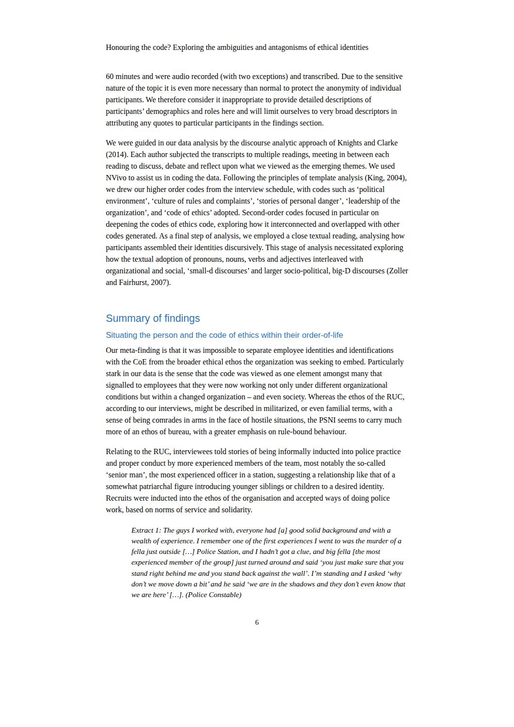Honouring the code? Exploring the ambiguities and antagonisms of ethical identities
60 minutes and were audio recorded (with two exceptions) and transcribed. Due to the sensitive nature of the topic it is even more necessary than normal to protect the anonymity of individual participants. We therefore consider it inappropriate to provide detailed descriptions of participants’ demographics and roles here and will limit ourselves to very broad descriptors in attributing any quotes to particular participants in the findings section.
We were guided in our data analysis by the discourse analytic approach of Knights and Clarke (2014). Each author subjected the transcripts to multiple readings, meeting in between each reading to discuss, debate and reflect upon what we viewed as the emerging themes. We used NVivo to assist us in coding the data. Following the principles of template analysis (King, 2004), we drew our higher order codes from the interview schedule, with codes such as ‘political environment’, ‘culture of rules and complaints’, ‘stories of personal danger’, ‘leadership of the organization’, and ‘code of ethics’ adopted. Second-order codes focused in particular on deepening the codes of ethics code, exploring how it interconnected and overlapped with other codes generated. As a final step of analysis, we employed a close textual reading, analysing how participants assembled their identities discursively. This stage of analysis necessitated exploring how the textual adoption of pronouns, nouns, verbs and adjectives interleaved with organizational and social, ‘small-d discourses’ and larger socio-political, big-D discourses (Zoller and Fairhurst, 2007).
Summary of findings
Situating the person and the code of ethics within their order-of-life
Our meta-finding is that it was impossible to separate employee identities and identifications with the CoE from the broader ethical ethos the organization was seeking to embed. Particularly stark in our data is the sense that the code was viewed as one element amongst many that signalled to employees that they were now working not only under different organizational conditions but within a changed organization – and even society. Whereas the ethos of the RUC, according to our interviews, might be described in militarized, or even familial terms, with a sense of being comrades in arms in the face of hostile situations, the PSNI seems to carry much more of an ethos of bureau, with a greater emphasis on rule-bound behaviour.
Relating to the RUC, interviewees told stories of being informally inducted into police practice and proper conduct by more experienced members of the team, most notably the so-called ‘senior man’, the most experienced officer in a station, suggesting a relationship like that of a somewhat patriarchal figure introducing younger siblings or children to a desired identity. Recruits were inducted into the ethos of the organisation and accepted ways of doing police work, based on norms of service and solidarity.
Extract 1: The guys I worked with, everyone had [a] good solid background and with a wealth of experience. I remember one of the first experiences I went to was the murder of a fella just outside […] Police Station, and I hadn’t got a clue, and big fella [the most experienced member of the group] just turned around and said ‘you just make sure that you stand right behind me and you stand back against the wall’. I’m standing and I asked ‘why don’t we move down a bit’ and he said ‘we are in the shadows and they don’t even know that we are here’ […]. (Police Constable)
6